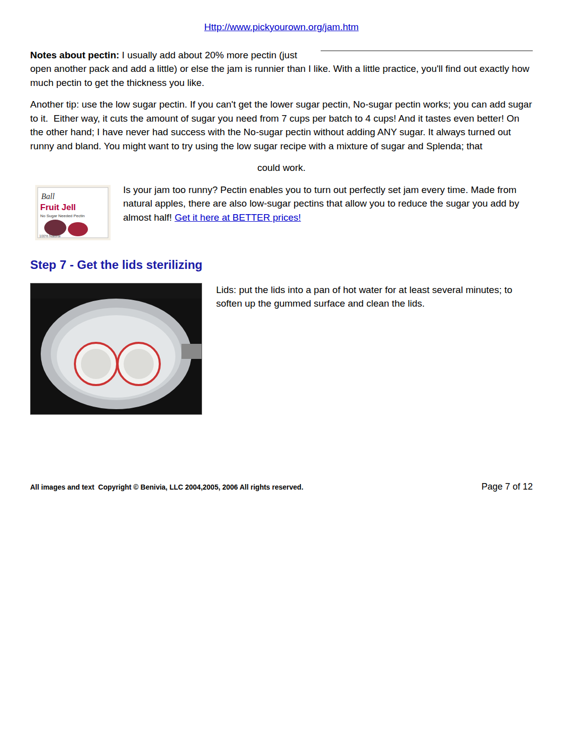Http://www.pickyourown.org/jam.htm
Notes about pectin: I usually add about 20% more pectin (just open another pack and add a little) or else the jam is runnier than I like. With a little practice, you'll find out exactly how much pectin to get the thickness you like.
Another tip: use the low sugar pectin. If you can't get the lower sugar pectin, No-sugar pectin works; you can add sugar to it. Either way, it cuts the amount of sugar you need from 7 cups per batch to 4 cups! And it tastes even better! On the other hand; I have never had success with the No-sugar pectin without adding ANY sugar. It always turned out runny and bland. You might want to try using the low sugar recipe with a mixture of sugar and Splenda; that
could work.
Is your jam too runny? Pectin enables you to turn out perfectly set jam every time. Made from natural apples, there are also low-sugar pectins that allow you to reduce the sugar you add by almost half! Get it here at BETTER prices!
Step 7 - Get the lids sterilizing
Lids: put the lids into a pan of hot water for at least several minutes; to soften up the gummed surface and clean the lids.
All images and text Copyright © Benivia, LLC 2004,2005, 2006 All rights reserved.
Page 7 of 12